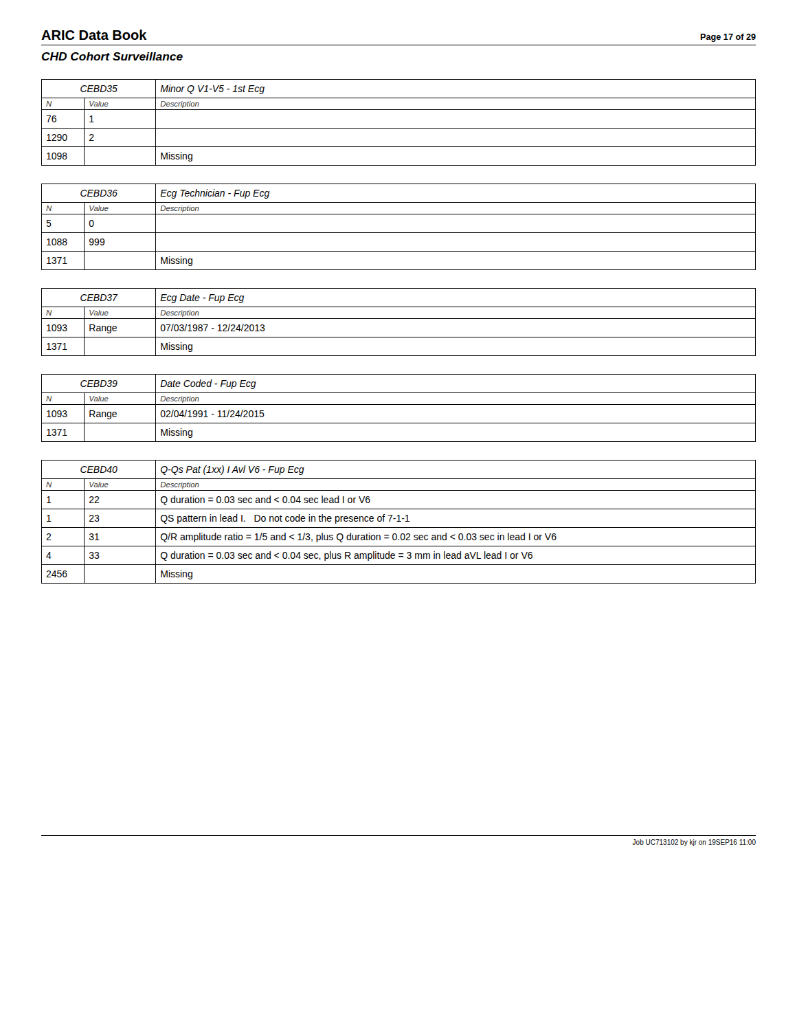ARIC Data Book
Page 17 of 29
CHD Cohort Surveillance
| CEBD35 | Minor Q V1-V5 - 1st Ecg |
| N | Value | Description |
| 76 | 1 | |
| 1290 | 2 | |
| 1098 | | Missing |
| CEBD36 | Ecg Technician - Fup Ecg |
| N | Value | Description |
| 5 | 0 | |
| 1088 | 999 | |
| 1371 | | Missing |
| CEBD37 | Ecg Date - Fup Ecg |
| N | Value | Description |
| 1093 | Range | 07/03/1987 - 12/24/2013 |
| 1371 | | Missing |
| CEBD39 | Date Coded - Fup Ecg |
| N | Value | Description |
| 1093 | Range | 02/04/1991 - 11/24/2015 |
| 1371 | | Missing |
| CEBD40 | Q-Qs Pat (1xx) I Avl V6 - Fup Ecg |
| N | Value | Description |
| 1 | 22 | Q duration = 0.03 sec and < 0.04 sec lead I or V6 |
| 1 | 23 | QS pattern in lead I. Do not code in the presence of 7-1-1 |
| 2 | 31 | Q/R amplitude ratio = 1/5 and < 1/3, plus Q duration = 0.02 sec and < 0.03 sec in lead I or V6 |
| 4 | 33 | Q duration = 0.03 sec and < 0.04 sec, plus R amplitude = 3 mm in lead aVL lead I or V6 |
| 2456 | | Missing |
Job UC713102 by kjr on 19SEP16 11:00